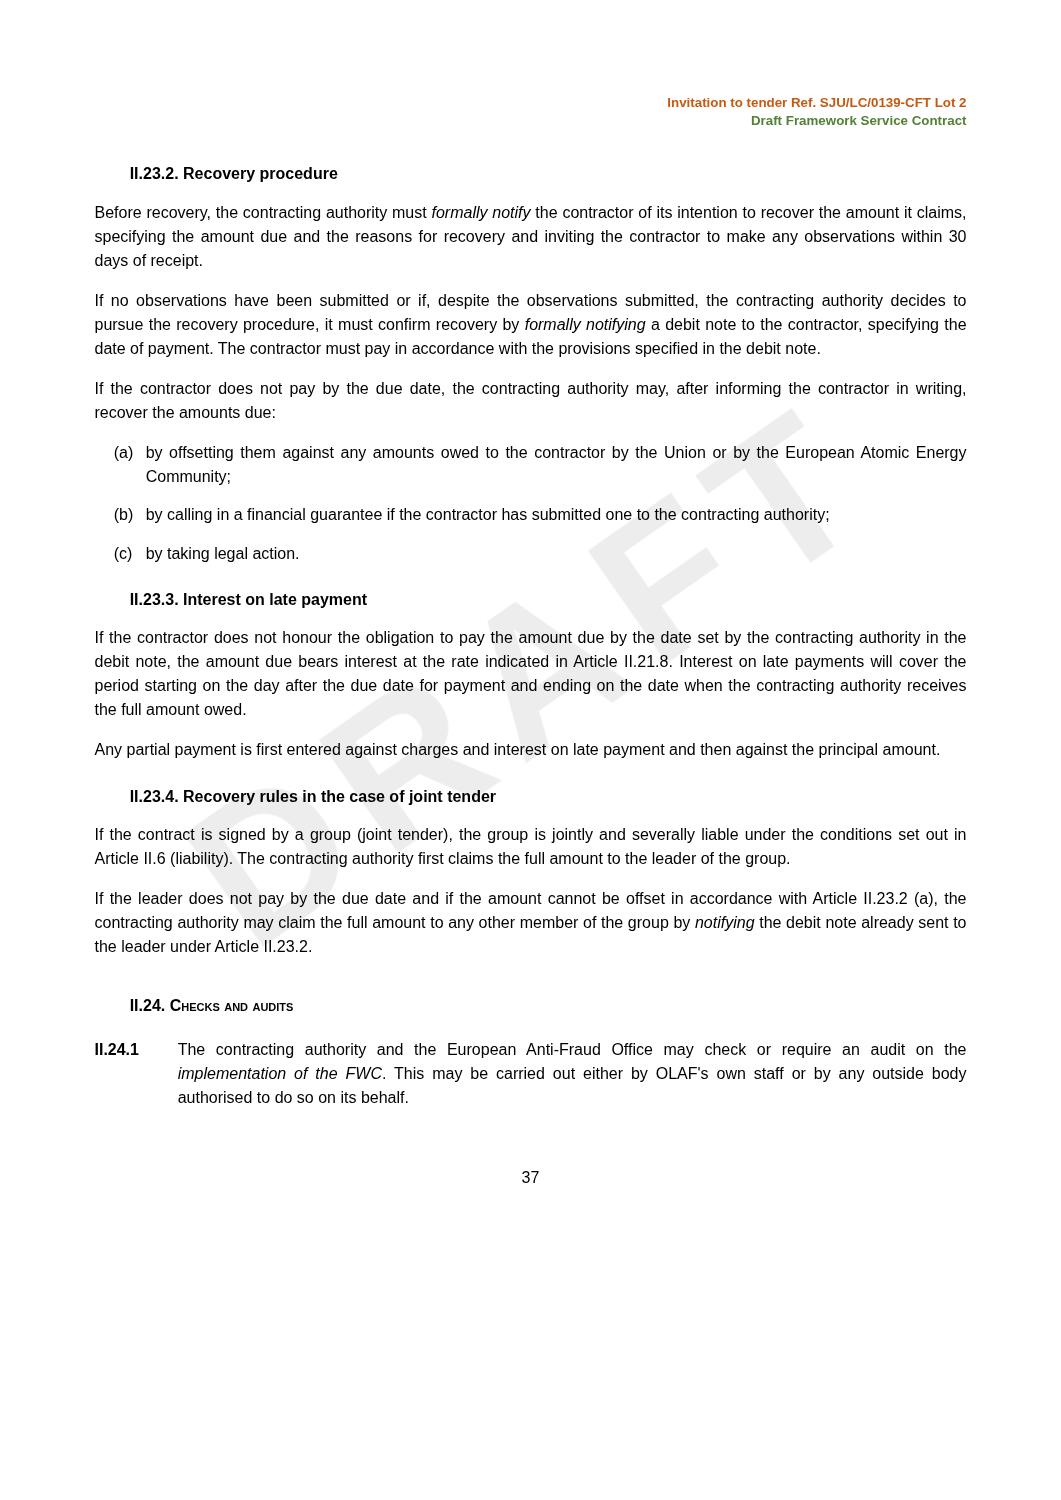DRAFT
Invitation to tender Ref. SJU/LC/0139-CFT Lot 2
Draft Framework Service Contract
II.23.2. Recovery procedure
Before recovery, the contracting authority must formally notify the contractor of its intention to recover the amount it claims, specifying the amount due and the reasons for recovery and inviting the contractor to make any observations within 30 days of receipt.
If no observations have been submitted or if, despite the observations submitted, the contracting authority decides to pursue the recovery procedure, it must confirm recovery by formally notifying a debit note to the contractor, specifying the date of payment. The contractor must pay in accordance with the provisions specified in the debit note.
If the contractor does not pay by the due date, the contracting authority may, after informing the contractor in writing, recover the amounts due:
(a) by offsetting them against any amounts owed to the contractor by the Union or by the European Atomic Energy Community;
(b) by calling in a financial guarantee if the contractor has submitted one to the contracting authority;
(c) by taking legal action.
II.23.3. Interest on late payment
If the contractor does not honour the obligation to pay the amount due by the date set by the contracting authority in the debit note, the amount due bears interest at the rate indicated in Article II.21.8. Interest on late payments will cover the period starting on the day after the due date for payment and ending on the date when the contracting authority receives the full amount owed.
Any partial payment is first entered against charges and interest on late payment and then against the principal amount.
II.23.4. Recovery rules in the case of joint tender
If the contract is signed by a group (joint tender), the group is jointly and severally liable under the conditions set out in Article II.6 (liability). The contracting authority first claims the full amount to the leader of the group.
If the leader does not pay by the due date and if the amount cannot be offset in accordance with Article II.23.2 (a), the contracting authority may claim the full amount to any other member of the group by notifying the debit note already sent to the leader under Article II.23.2.
II.24. Checks and audits
II.24.1
The contracting authority and the European Anti-Fraud Office may check or require an audit on the implementation of the FWC. This may be carried out either by OLAF's own staff or by any outside body authorised to do so on its behalf.
37